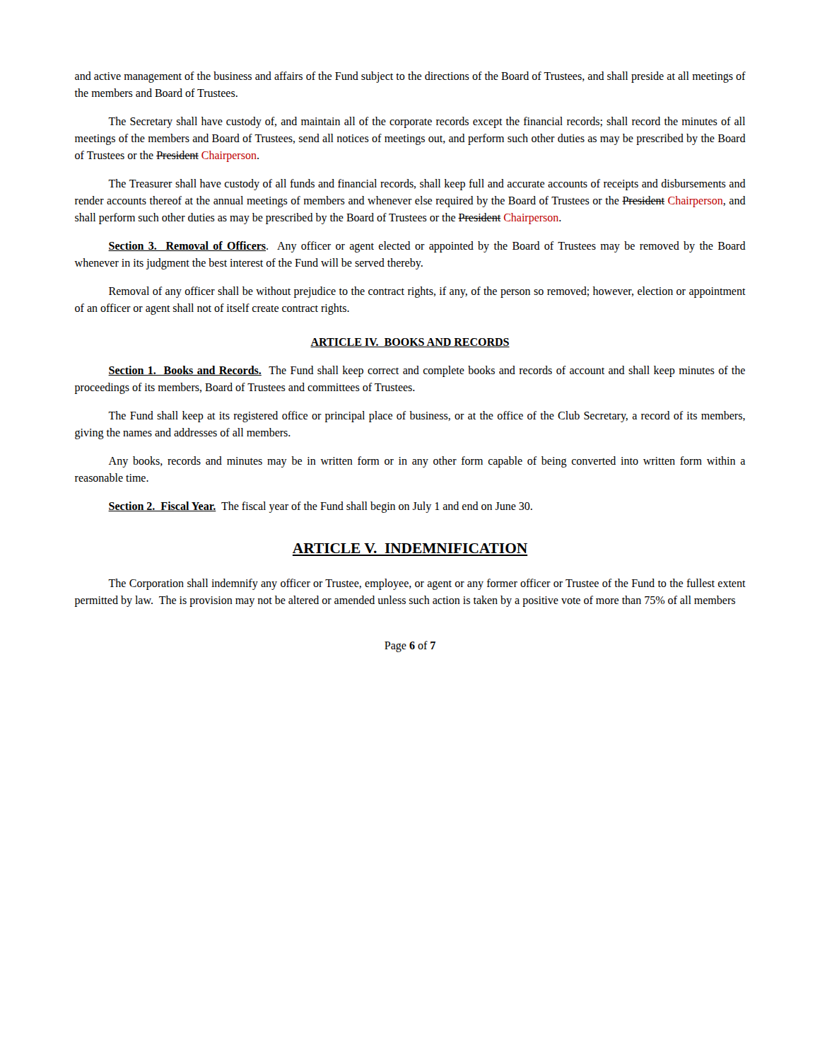and active management of the business and affairs of the Fund subject to the directions of the Board of Trustees, and shall preside at all meetings of the members and Board of Trustees.
The Secretary shall have custody of, and maintain all of the corporate records except the financial records; shall record the minutes of all meetings of the members and Board of Trustees, send all notices of meetings out, and perform such other duties as may be prescribed by the Board of Trustees or the President Chairperson.
The Treasurer shall have custody of all funds and financial records, shall keep full and accurate accounts of receipts and disbursements and render accounts thereof at the annual meetings of members and whenever else required by the Board of Trustees or the President Chairperson, and shall perform such other duties as may be prescribed by the Board of Trustees or the President Chairperson.
Section 3. Removal of Officers. Any officer or agent elected or appointed by the Board of Trustees may be removed by the Board whenever in its judgment the best interest of the Fund will be served thereby.
Removal of any officer shall be without prejudice to the contract rights, if any, of the person so removed; however, election or appointment of an officer or agent shall not of itself create contract rights.
ARTICLE IV. BOOKS AND RECORDS
Section 1. Books and Records. The Fund shall keep correct and complete books and records of account and shall keep minutes of the proceedings of its members, Board of Trustees and committees of Trustees.
The Fund shall keep at its registered office or principal place of business, or at the office of the Club Secretary, a record of its members, giving the names and addresses of all members.
Any books, records and minutes may be in written form or in any other form capable of being converted into written form within a reasonable time.
Section 2. Fiscal Year. The fiscal year of the Fund shall begin on July 1 and end on June 30.
ARTICLE V. INDEMNIFICATION
The Corporation shall indemnify any officer or Trustee, employee, or agent or any former officer or Trustee of the Fund to the fullest extent permitted by law. The is provision may not be altered or amended unless such action is taken by a positive vote of more than 75% of all members
Page 6 of 7